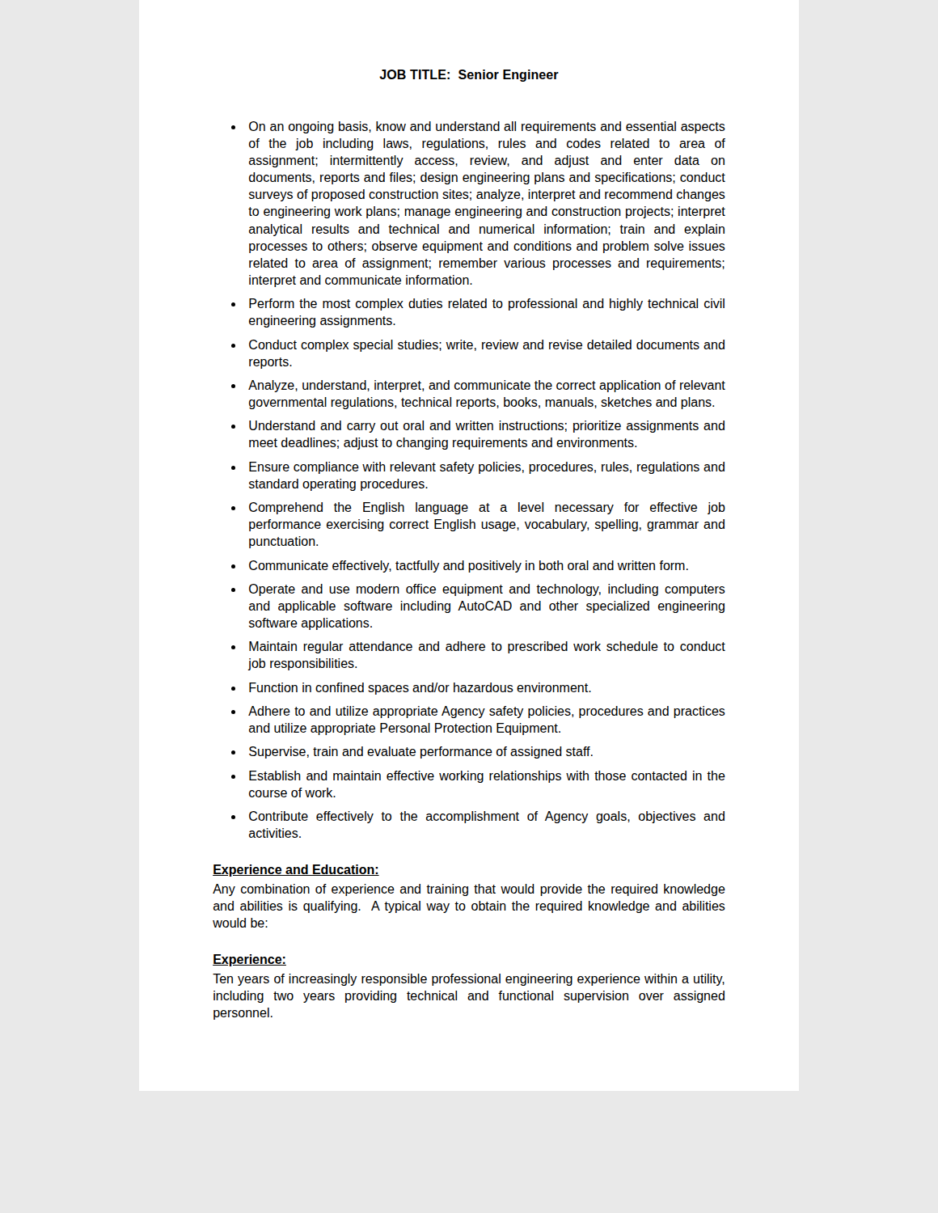JOB TITLE: Senior Engineer
On an ongoing basis, know and understand all requirements and essential aspects of the job including laws, regulations, rules and codes related to area of assignment; intermittently access, review, and adjust and enter data on documents, reports and files; design engineering plans and specifications; conduct surveys of proposed construction sites; analyze, interpret and recommend changes to engineering work plans; manage engineering and construction projects; interpret analytical results and technical and numerical information; train and explain processes to others; observe equipment and conditions and problem solve issues related to area of assignment; remember various processes and requirements; interpret and communicate information.
Perform the most complex duties related to professional and highly technical civil engineering assignments.
Conduct complex special studies; write, review and revise detailed documents and reports.
Analyze, understand, interpret, and communicate the correct application of relevant governmental regulations, technical reports, books, manuals, sketches and plans.
Understand and carry out oral and written instructions; prioritize assignments and meet deadlines; adjust to changing requirements and environments.
Ensure compliance with relevant safety policies, procedures, rules, regulations and standard operating procedures.
Comprehend the English language at a level necessary for effective job performance exercising correct English usage, vocabulary, spelling, grammar and punctuation.
Communicate effectively, tactfully and positively in both oral and written form.
Operate and use modern office equipment and technology, including computers and applicable software including AutoCAD and other specialized engineering software applications.
Maintain regular attendance and adhere to prescribed work schedule to conduct job responsibilities.
Function in confined spaces and/or hazardous environment.
Adhere to and utilize appropriate Agency safety policies, procedures and practices and utilize appropriate Personal Protection Equipment.
Supervise, train and evaluate performance of assigned staff.
Establish and maintain effective working relationships with those contacted in the course of work.
Contribute effectively to the accomplishment of Agency goals, objectives and activities.
Experience and Education:
Any combination of experience and training that would provide the required knowledge and abilities is qualifying. A typical way to obtain the required knowledge and abilities would be:
Experience:
Ten years of increasingly responsible professional engineering experience within a utility, including two years providing technical and functional supervision over assigned personnel.